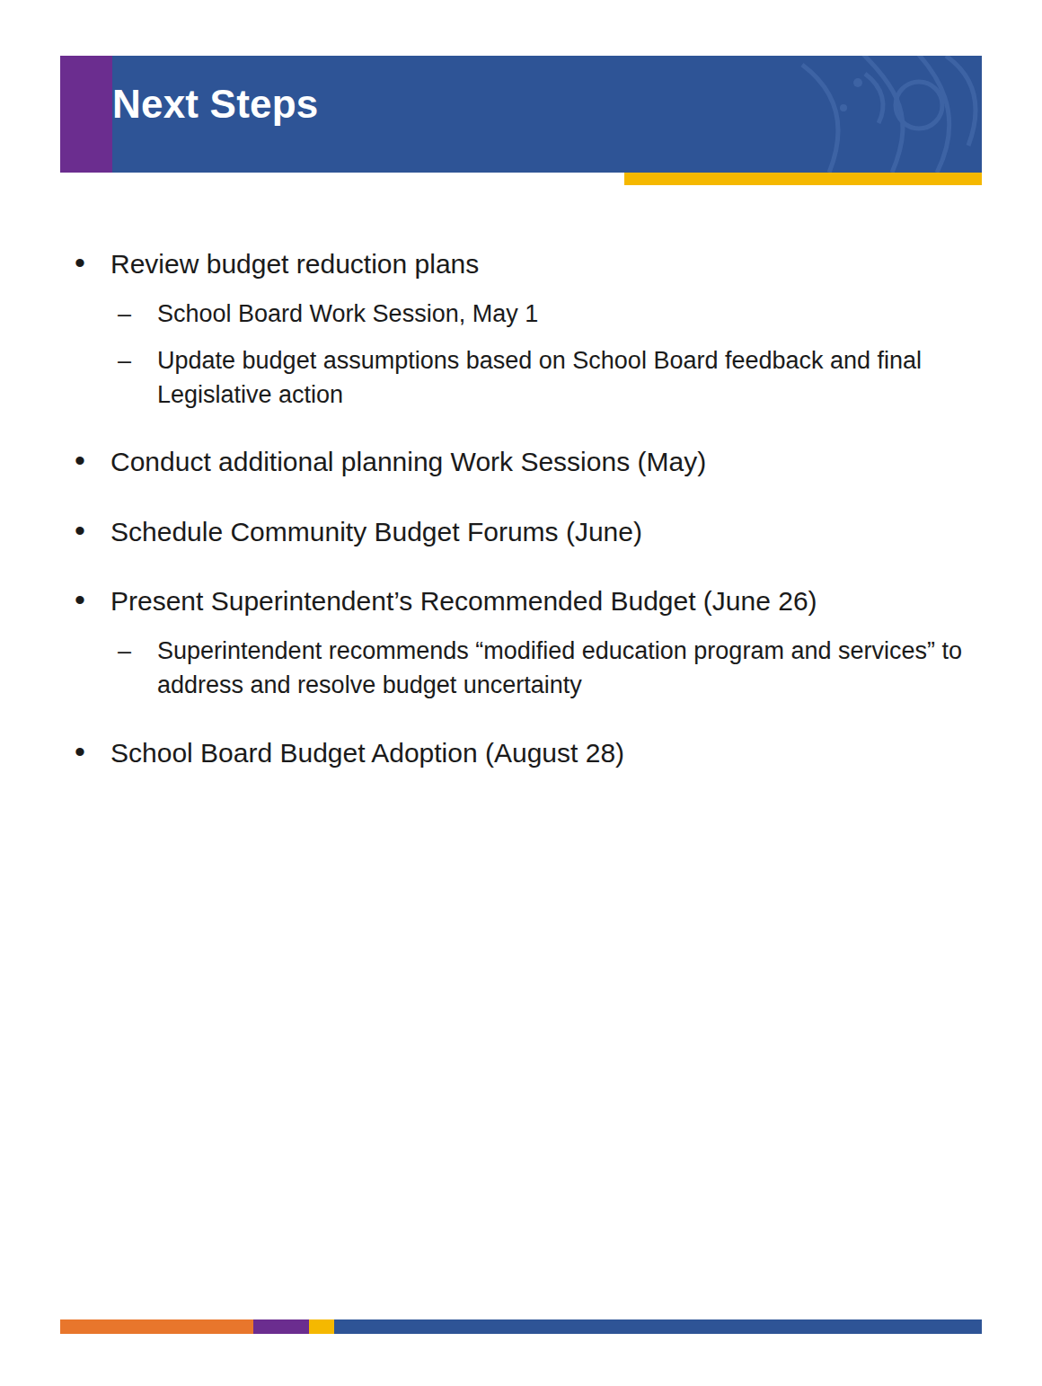Next Steps
Review budget reduction plans
School Board Work Session, May 1
Update budget assumptions based on School Board feedback and final Legislative action
Conduct additional planning Work Sessions (May)
Schedule Community Budget Forums (June)
Present Superintendent’s Recommended Budget (June 26)
Superintendent recommends “modified education program and services” to address and resolve budget uncertainty
School Board Budget Adoption (August 28)